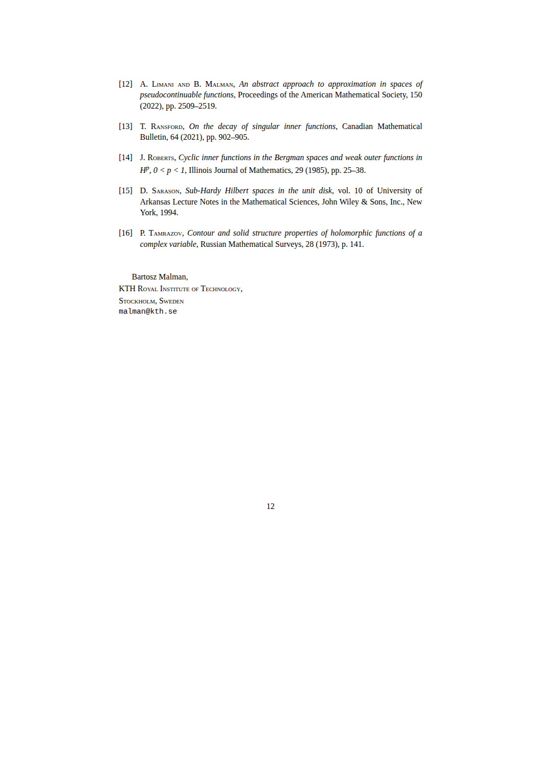[12] A. Limani and B. Malman, An abstract approach to approximation in spaces of pseudocontinuable functions, Proceedings of the American Mathematical Society, 150 (2022), pp. 2509–2519.
[13] T. Ransford, On the decay of singular inner functions, Canadian Mathematical Bulletin, 64 (2021), pp. 902–905.
[14] J. Roberts, Cyclic inner functions in the Bergman spaces and weak outer functions in Hp, 0 < p < 1, Illinois Journal of Mathematics, 29 (1985), pp. 25–38.
[15] D. Sarason, Sub-Hardy Hilbert spaces in the unit disk, vol. 10 of University of Arkansas Lecture Notes in the Mathematical Sciences, John Wiley & Sons, Inc., New York, 1994.
[16] P. Tamrazov, Contour and solid structure properties of holomorphic functions of a complex variable, Russian Mathematical Surveys, 28 (1973), p. 141.
Bartosz Malman,
KTH Royal Institute of Technology,
Stockholm, Sweden
malman@kth.se
12